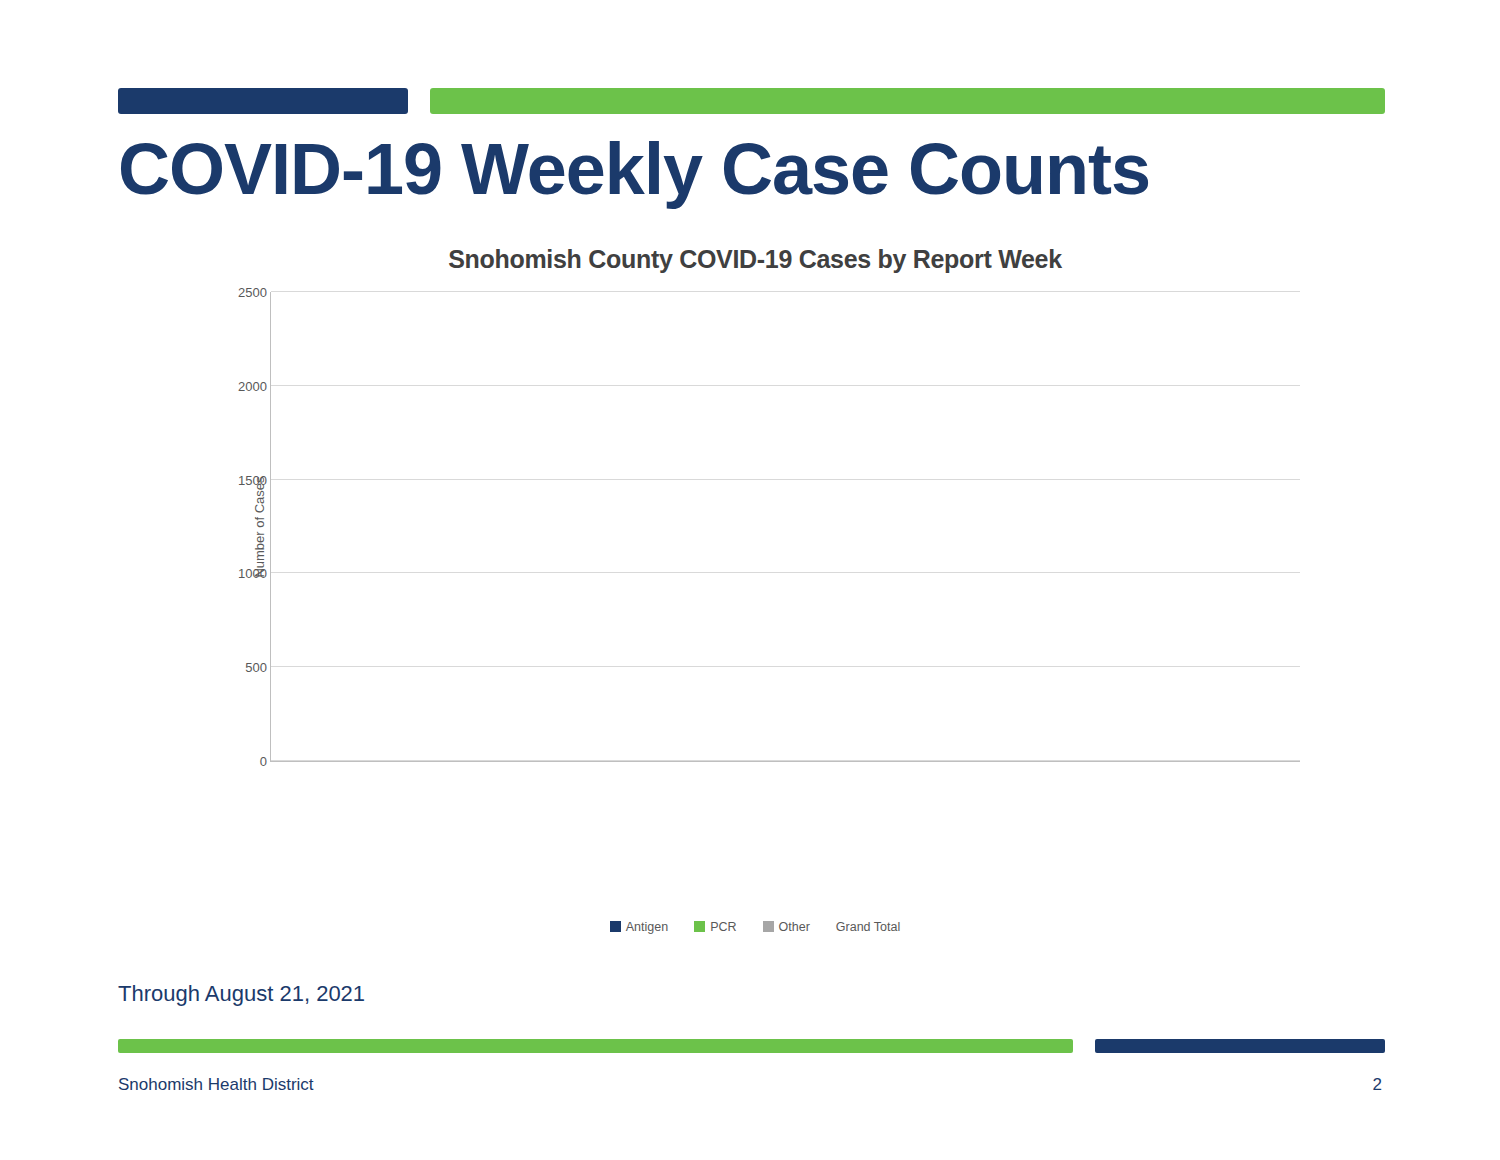COVID-19 Weekly Case Counts
Snohomish County COVID-19 Cases by Report Week
Number of Cases
0
500
1000
1500
2000
2500
Antigen PCR Other Grand Total
Through August 21, 2021
Snohomish Health District 2